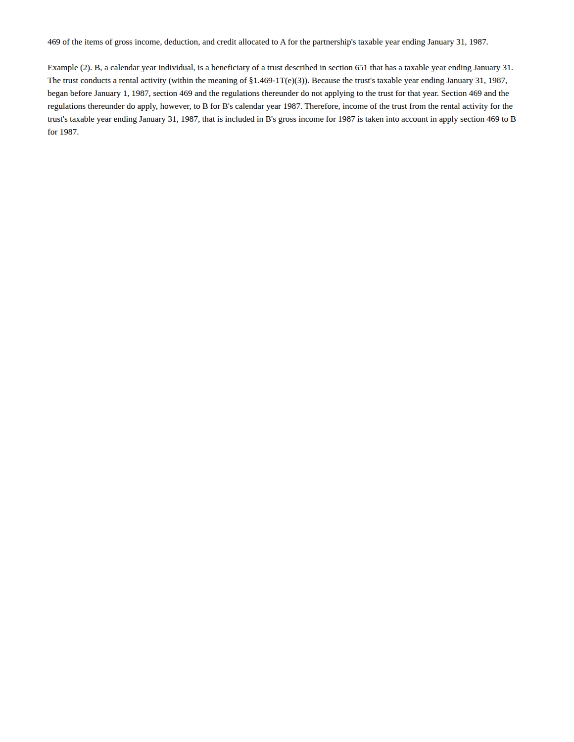469 of the items of gross income, deduction, and credit allocated to A for the partnership's taxable year ending January 31, 1987.
Example (2). B, a calendar year individual, is a beneficiary of a trust described in section 651 that has a taxable year ending January 31. The trust conducts a rental activity (within the meaning of §1.469-1T(e)(3)). Because the trust's taxable year ending January 31, 1987, began before January 1, 1987, section 469 and the regulations thereunder do not applying to the trust for that year. Section 469 and the regulations thereunder do apply, however, to B for B's calendar year 1987. Therefore, income of the trust from the rental activity for the trust's taxable year ending January 31, 1987, that is included in B's gross income for 1987 is taken into account in apply section 469 to B for 1987.